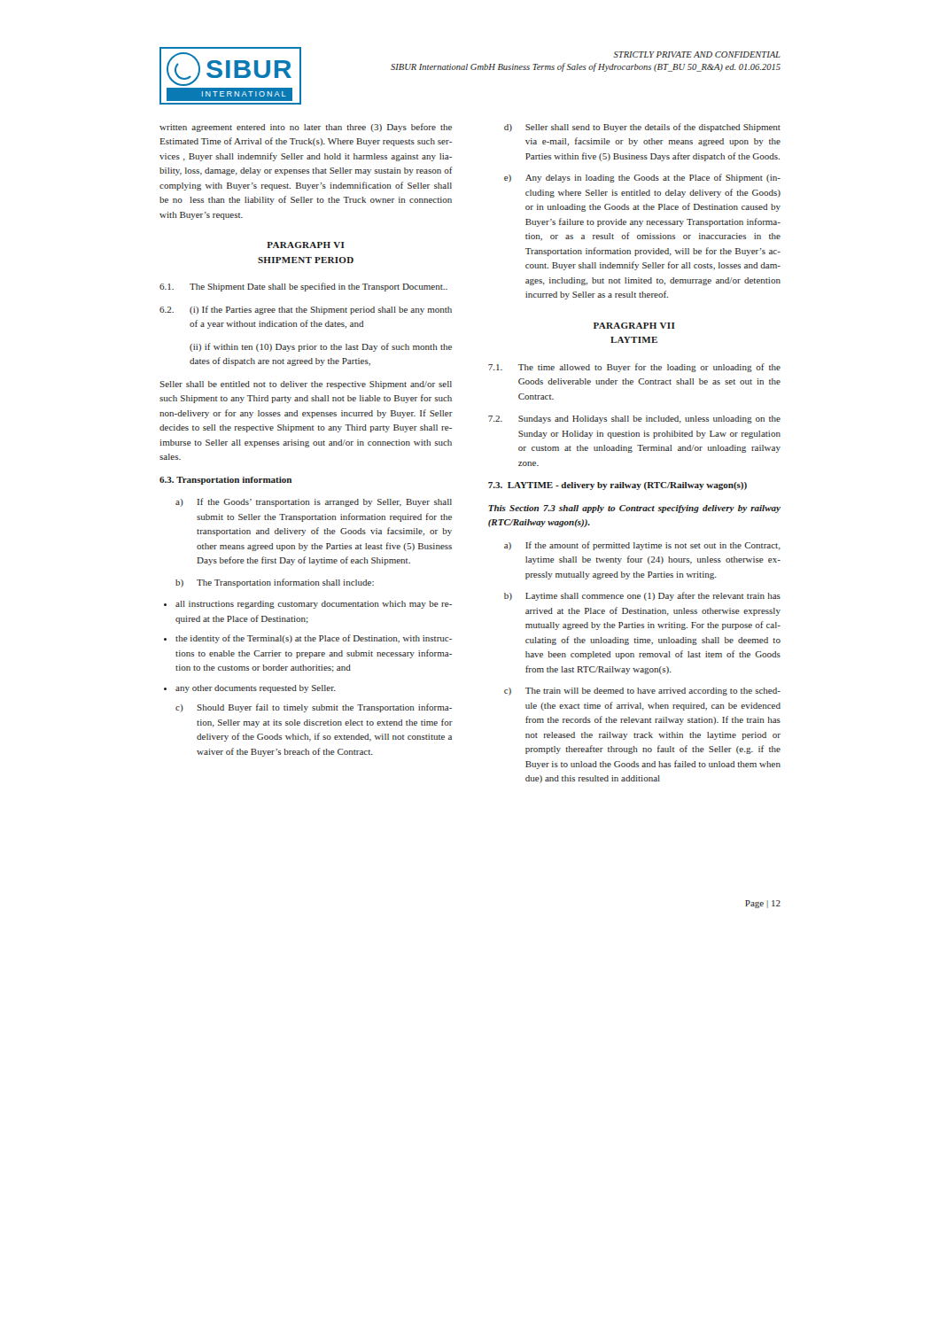SIBUR
INTERNATIONAL
STRICTLY PRIVATE AND CONFIDENTIAL
SIBUR International GmbH Business Terms of Sales of Hydrocarbons (BT_BU 50_R&A) ed. 01.06.2015
written agreement entered into no later than three (3) Days before the Estimated Time of Arrival of the Truck(s). Where Buyer requests such services , Buyer shall indemnify Seller and hold it harmless against any liability, loss, damage, delay or expenses that Seller may sustain by reason of complying with Buyer’s request. Buyer’s indemnification of Seller shall be no less than the liability of Seller to the Truck owner in connection with Buyer’s request.
PARAGRAPH VI
SHIPMENT PERIOD
6.1.
The Shipment Date shall be specified in the Transport Document..
6.2.
(i) If the Parties agree that the Shipment period shall be any month of a year without indication of the dates, and
(ii) if within ten (10) Days prior to the last Day of such month the dates of dispatch are not agreed by the Parties,
Seller shall be entitled not to deliver the respective Shipment and/or sell such Shipment to any Third party and shall not be liable to Buyer for such non-delivery or for any losses and expenses incurred by Buyer. If Seller decides to sell the respective Shipment to any Third party Buyer shall reimburse to Seller all expenses arising out and/or in connection with such sales.
6.3. Transportation information
a)
If the Goods’ transportation is arranged by Seller, Buyer shall submit to Seller the Transportation information required for the transportation and delivery of the Goods via facsimile, or by other means agreed upon by the Parties at least five (5) Business Days before the first Day of laytime of each Shipment.
b)
The Transportation information shall include:
all instructions regarding customary documentation which may be required at the Place of Destination;
the identity of the Terminal(s) at the Place of Destination, with instructions to enable the Carrier to prepare and submit necessary information to the customs or border authorities; and
any other documents requested by Seller.
c)
Should Buyer fail to timely submit the Transportation information, Seller may at its sole discretion elect to extend the time for delivery of the Goods which, if so extended, will not constitute a waiver of the Buyer’s breach of the Contract.
d)
Seller shall send to Buyer the details of the dispatched Shipment via e-mail, facsimile or by other means agreed upon by the Parties within five (5) Business Days after dispatch of the Goods.
e)
Any delays in loading the Goods at the Place of Shipment (including where Seller is entitled to delay delivery of the Goods) or in unloading the Goods at the Place of Destination caused by Buyer’s failure to provide any necessary Transportation information, or as a result of omissions or inaccuracies in the Transportation information provided, will be for the Buyer’s account. Buyer shall indemnify Seller for all costs, losses and damages, including, but not limited to, demurrage and/or detention incurred by Seller as a result thereof.
PARAGRAPH VII
LAYTIME
7.1.
The time allowed to Buyer for the loading or unloading of the Goods deliverable under the Contract shall be as set out in the Contract.
7.2.
Sundays and Holidays shall be included, unless unloading on the Sunday or Holiday in question is prohibited by Law or regulation or custom at the unloading Terminal and/or unloading railway zone.
7.3. LAYTIME - delivery by railway (RTC/Railway wagon(s))
This Section 7.3 shall apply to Contract specifying delivery by railway (RTC/Railway wagon(s)).
a)
If the amount of permitted laytime is not set out in the Contract, laytime shall be twenty four (24) hours, unless otherwise expressly mutually agreed by the Parties in writing.
b)
Laytime shall commence one (1) Day after the relevant train has arrived at the Place of Destination, unless otherwise expressly mutually agreed by the Parties in writing. For the purpose of calculating of the unloading time, unloading shall be deemed to have been completed upon removal of last item of the Goods from the last RTC/Railway wagon(s).
c)
The train will be deemed to have arrived according to the schedule (the exact time of arrival, when required, can be evidenced from the records of the relevant railway station). If the train has not released the railway track within the laytime period or promptly thereafter through no fault of the Seller (e.g. if the Buyer is to unload the Goods and has failed to unload them when due) and this resulted in additional
Page | 12